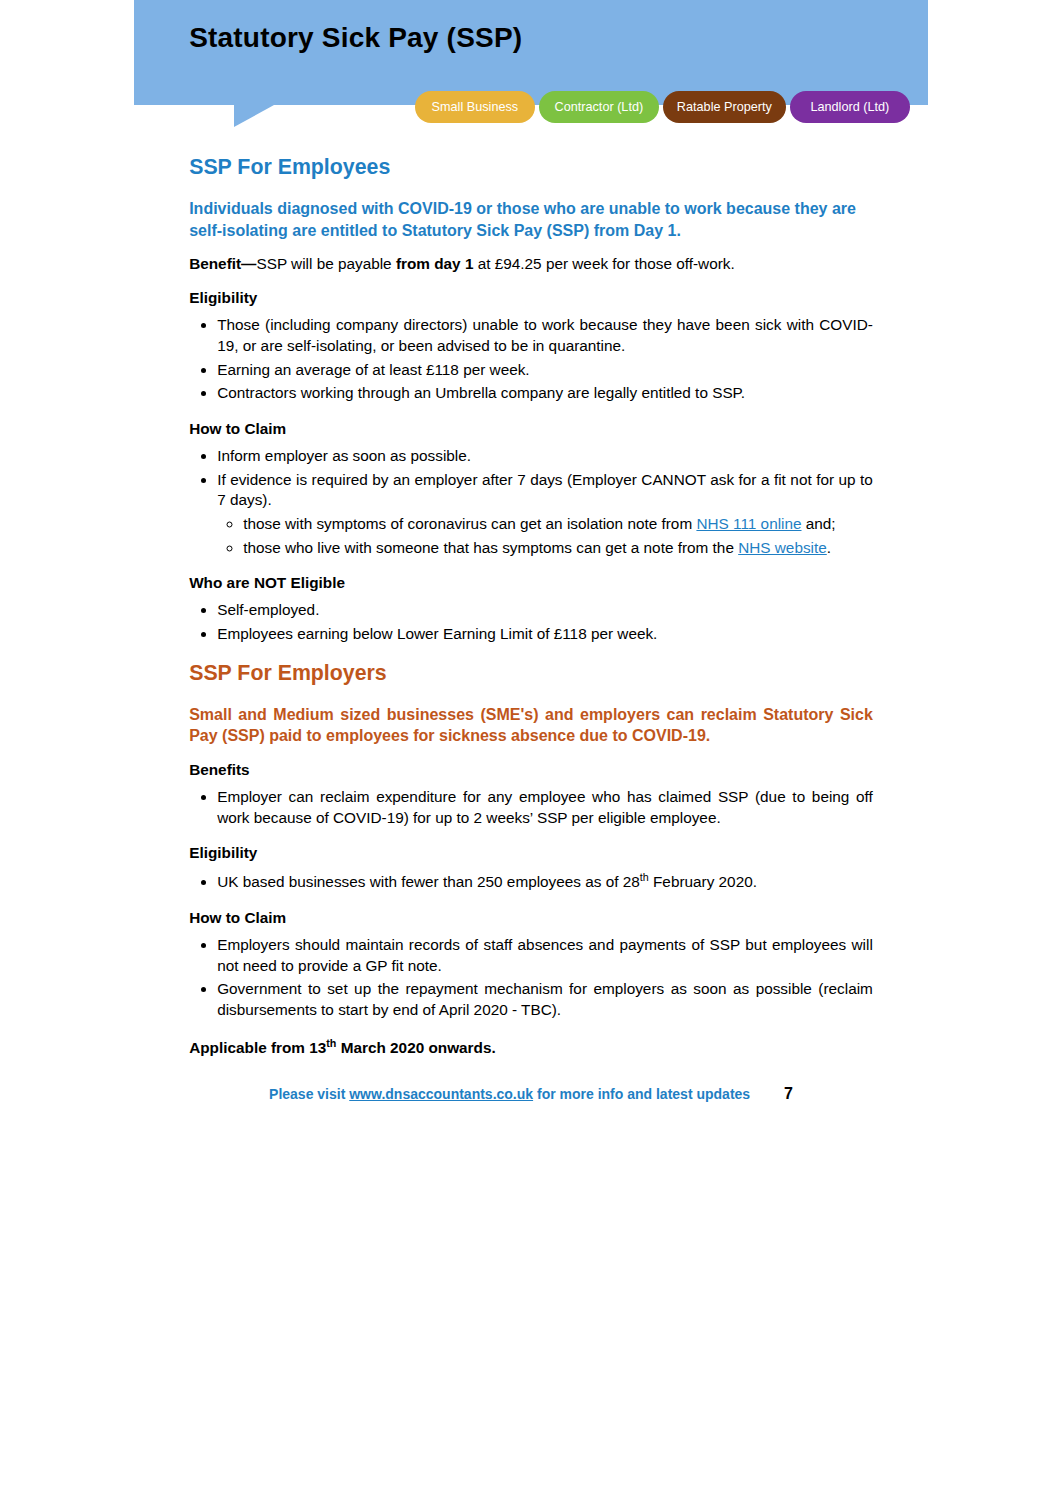Statutory Sick Pay (SSP)
Small Business
Contractor (Ltd)
Ratable Property
Landlord (Ltd)
SSP For Employees
Individuals diagnosed with COVID-19 or those who are unable to work because they are self-isolating are entitled to Statutory Sick Pay (SSP) from Day 1.
Benefit—SSP will be payable from day 1 at £94.25 per week for those off-work.
Eligibility
Those (including company directors) unable to work because they have been sick with COVID-19, or are self-isolating, or been advised to be in quarantine.
Earning an average of at least £118 per week.
Contractors working through an Umbrella company are legally entitled to SSP.
How to Claim
Inform employer as soon as possible.
If evidence is required by an employer after 7 days (Employer CANNOT ask for a fit not for up to 7 days).
those with symptoms of coronavirus can get an isolation note from NHS 111 online and;
those who live with someone that has symptoms can get a note from the NHS website.
Who are NOT Eligible
Self-employed.
Employees earning below Lower Earning Limit of £118 per week.
SSP For Employers
Small and Medium sized businesses (SME's) and employers can reclaim Statutory Sick Pay (SSP) paid to employees for sickness absence due to COVID-19.
Benefits
Employer can reclaim expenditure for any employee who has claimed SSP (due to being off work because of COVID-19) for up to 2 weeks’ SSP per eligible employee.
Eligibility
UK based businesses with fewer than 250 employees as of 28th February 2020.
How to Claim
Employers should maintain records of staff absences and payments of SSP but employees will not need to provide a GP fit note.
Government to set up the repayment mechanism for employers as soon as possible (reclaim disbursements to start by end of April 2020 - TBC).
Applicable from 13th March 2020 onwards.
Please visit www.dnsaccountants.co.uk for more info and latest updates 7